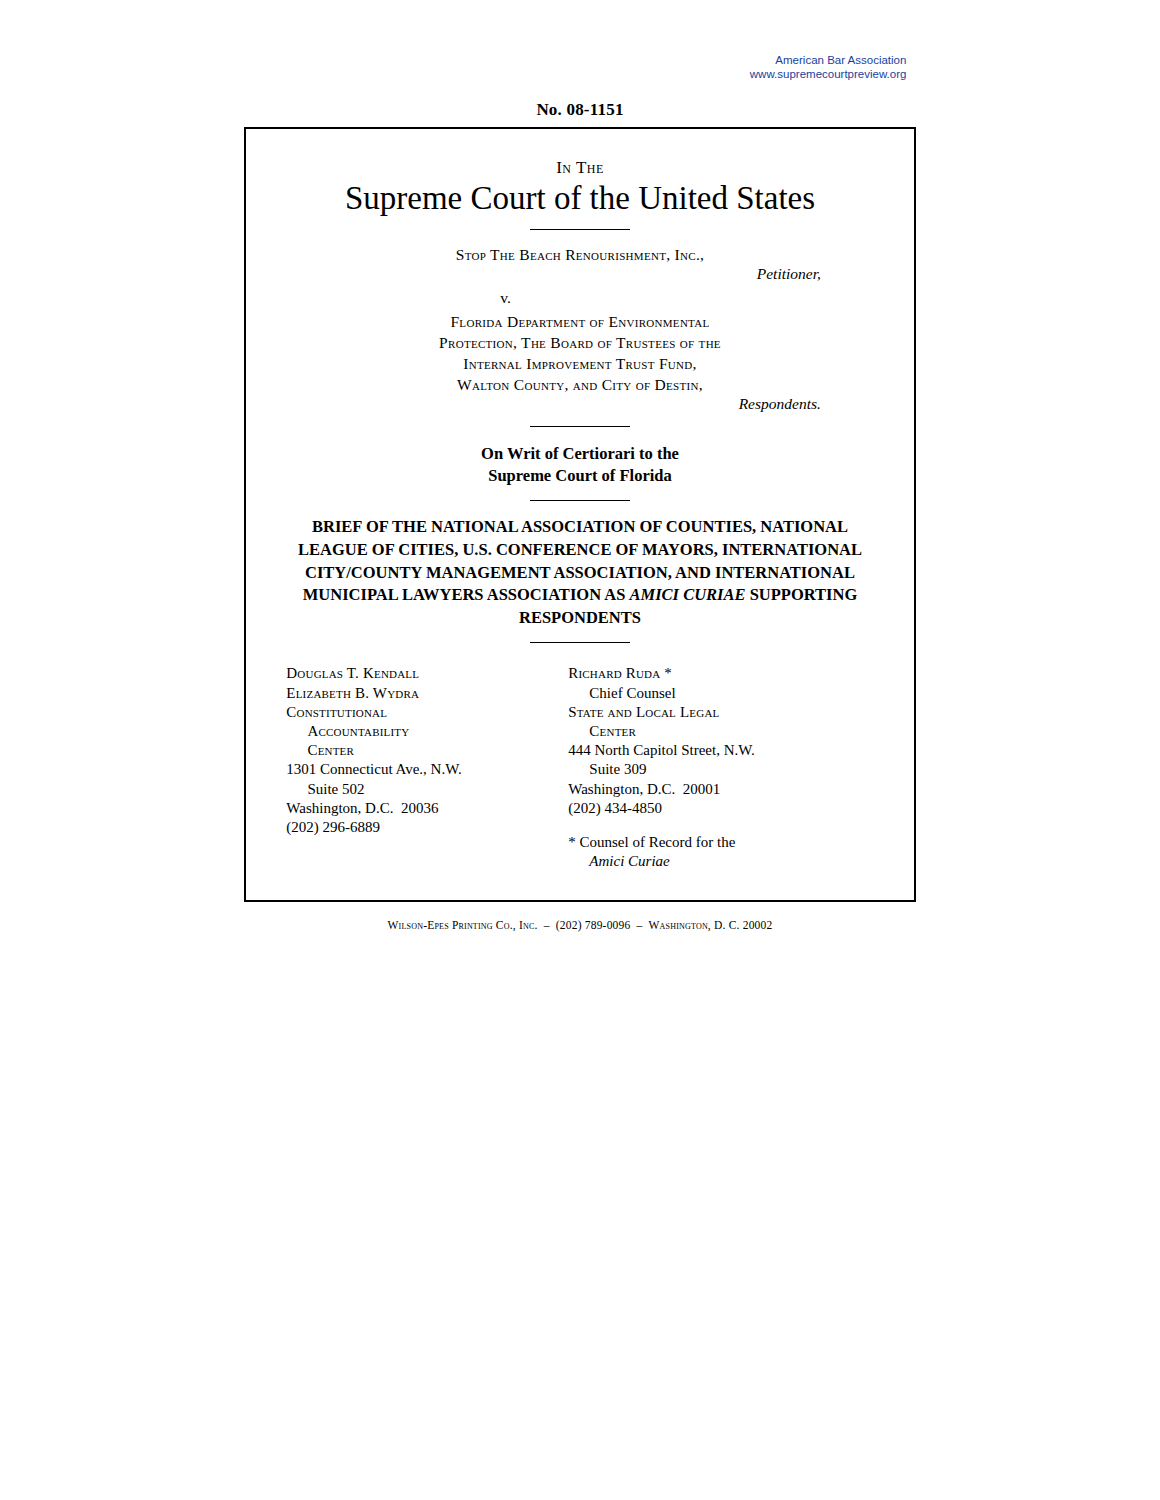American Bar Association
www.supremecourtpreview.org
No. 08-1151
In The
Supreme Court of the United States
Stop The Beach Renourishment, Inc.,
Petitioner,
v.
Florida Department of Environmental
Protection, The Board of Trustees of the
Internal Improvement Trust Fund,
Walton County, and City of Destin,
Respondents.
On Writ of Certiorari to the
Supreme Court of Florida
BRIEF OF THE NATIONAL ASSOCIATION OF COUNTIES, NATIONAL LEAGUE OF CITIES, U.S. CONFERENCE OF MAYORS, INTERNATIONAL CITY/COUNTY MANAGEMENT ASSOCIATION, AND INTERNATIONAL MUNICIPAL LAWYERS ASSOCIATION AS AMICI CURIAE SUPPORTING RESPONDENTS
Douglas T. Kendall
Elizabeth B. Wydra
Constitutional
Accountability
Center
1301 Connecticut Ave., N.W.
Suite 502
Washington, D.C. 20036
(202) 296-6889
Richard Ruda *
Chief Counsel
State and Local Legal
Center
444 North Capitol Street, N.W.
Suite 309
Washington, D.C. 20001
(202) 434-4850
* Counsel of Record for the
Amici Curiae
Wilson-Epes Printing Co., Inc. – (202) 789-0096 – Washington, D. C. 20002